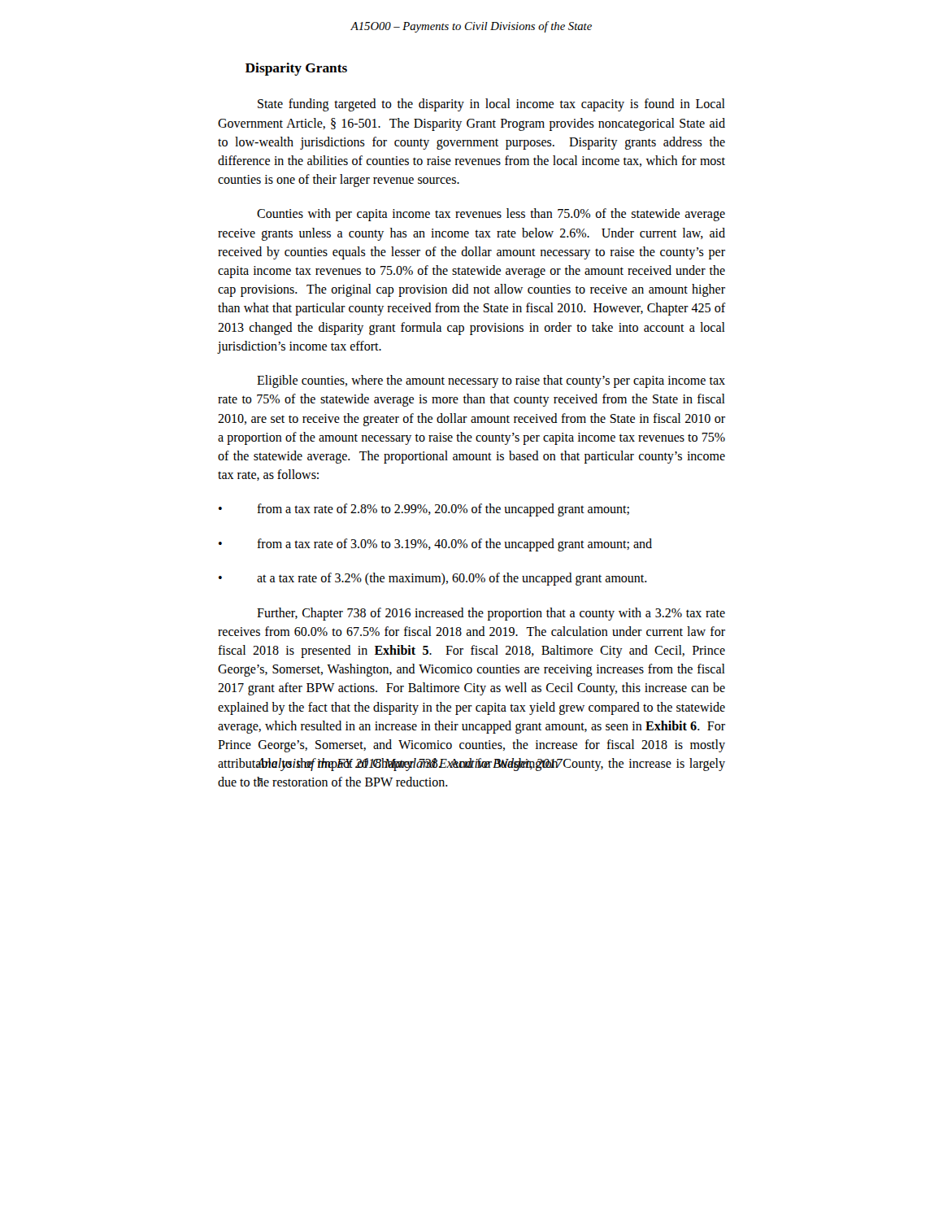A15O00 – Payments to Civil Divisions of the State
Disparity Grants
State funding targeted to the disparity in local income tax capacity is found in Local Government Article, § 16-501. The Disparity Grant Program provides noncategorical State aid to low-wealth jurisdictions for county government purposes. Disparity grants address the difference in the abilities of counties to raise revenues from the local income tax, which for most counties is one of their larger revenue sources.
Counties with per capita income tax revenues less than 75.0% of the statewide average receive grants unless a county has an income tax rate below 2.6%. Under current law, aid received by counties equals the lesser of the dollar amount necessary to raise the county’s per capita income tax revenues to 75.0% of the statewide average or the amount received under the cap provisions. The original cap provision did not allow counties to receive an amount higher than what that particular county received from the State in fiscal 2010. However, Chapter 425 of 2013 changed the disparity grant formula cap provisions in order to take into account a local jurisdiction’s income tax effort.
Eligible counties, where the amount necessary to raise that county’s per capita income tax rate to 75% of the statewide average is more than that county received from the State in fiscal 2010, are set to receive the greater of the dollar amount received from the State in fiscal 2010 or a proportion of the amount necessary to raise the county’s per capita income tax revenues to 75% of the statewide average. The proportional amount is based on that particular county’s income tax rate, as follows:
from a tax rate of 2.8% to 2.99%, 20.0% of the uncapped grant amount;
from a tax rate of 3.0% to 3.19%, 40.0% of the uncapped grant amount; and
at a tax rate of 3.2% (the maximum), 60.0% of the uncapped grant amount.
Further, Chapter 738 of 2016 increased the proportion that a county with a 3.2% tax rate receives from 60.0% to 67.5% for fiscal 2018 and 2019. The calculation under current law for fiscal 2018 is presented in Exhibit 5. For fiscal 2018, Baltimore City and Cecil, Prince George’s, Somerset, Washington, and Wicomico counties are receiving increases from the fiscal 2017 grant after BPW actions. For Baltimore City as well as Cecil County, this increase can be explained by the fact that the disparity in the per capita tax yield grew compared to the statewide average, which resulted in an increase in their uncapped grant amount, as seen in Exhibit 6. For Prince George’s, Somerset, and Wicomico counties, the increase for fiscal 2018 is mostly attributable to the impact of Chapter 738. And for Washington County, the increase is largely due to the restoration of the BPW reduction.
Analysis of the FY 2018 Maryland Executive Budget, 2017
7